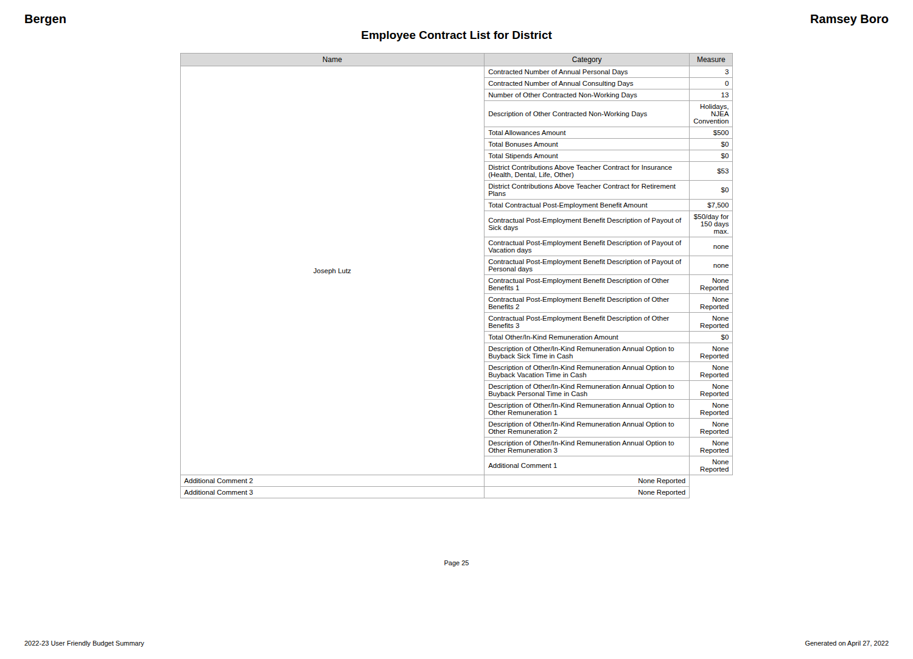Bergen Ramsey Boro
Employee Contract List for District
Employee Contract List for District
| Name | Category | Measure |
| --- | --- | --- |
| Joseph Lutz | Contracted Number of Annual Personal Days | 3 |
| Contracted Number of Annual Consulting Days | 0 |
| Number of Other Contracted Non-Working Days | 13 |
| Description of Other Contracted Non-Working Days | Holidays, NJEA Convention |
| Total Allowances Amount | $500 |
| Total Bonuses Amount | $0 |
| Total Stipends Amount | $0 |
| District Contributions Above Teacher Contract for Insurance (Health, Dental, Life, Other) | $53 |
| District Contributions Above Teacher Contract for Retirement Plans | $0 |
| Total Contractual Post-Employment Benefit Amount | $7,500 |
| Contractual Post-Employment Benefit Description of Payout of Sick days | $50/day for 150 days max. |
| Contractual Post-Employment Benefit Description of Payout of Vacation days | none |
| Contractual Post-Employment Benefit Description of Payout of Personal days | none |
| Contractual Post-Employment Benefit Description of Other Benefits 1 | None Reported |
| Contractual Post-Employment Benefit Description of Other Benefits 2 | None Reported |
| Contractual Post-Employment Benefit Description of Other Benefits 3 | None Reported |
| Total Other/In-Kind Remuneration Amount | $0 |
| Description of Other/In-Kind Remuneration Annual Option to Buyback Sick Time in Cash | None Reported |
| Description of Other/In-Kind Remuneration Annual Option to Buyback Vacation Time in Cash | None Reported |
| Description of Other/In-Kind Remuneration Annual Option to Buyback Personal Time in Cash | None Reported |
| Description of Other/In-Kind Remuneration Annual Option to Other Remuneration 1 | None Reported |
| Description of Other/In-Kind Remuneration Annual Option to Other Remuneration 2 | None Reported |
| Description of Other/In-Kind Remuneration Annual Option to Other Remuneration 3 | None Reported |
| Additional Comment 1 | None Reported |
| Additional Comment 2 | None Reported |
| Additional Comment 3 | None Reported |
Page 25
2022-23 User Friendly Budget Summary Generated on April 27, 2022